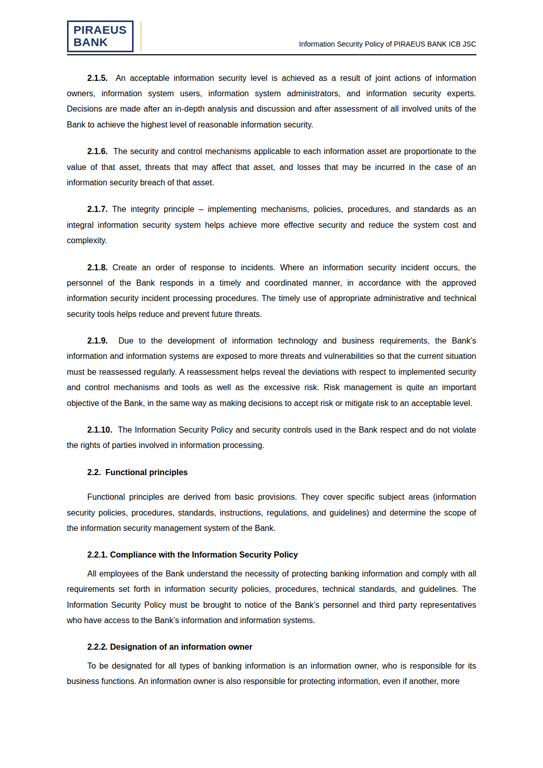.
PIRAEUS BANK
Information Security Policy of PIRAEUS BANK ICB JSC
2.1.5. An acceptable information security level is achieved as a result of joint actions of information owners, information system users, information system administrators, and information security experts. Decisions are made after an in-depth analysis and discussion and after assessment of all involved units of the Bank to achieve the highest level of reasonable information security.
2.1.6. The security and control mechanisms applicable to each information asset are proportionate to the value of that asset, threats that may affect that asset, and losses that may be incurred in the case of an information security breach of that asset.
2.1.7. The integrity principle – implementing mechanisms, policies, procedures, and standards as an integral information security system helps achieve more effective security and reduce the system cost and complexity.
2.1.8. Create an order of response to incidents. Where an information security incident occurs, the personnel of the Bank responds in a timely and coordinated manner, in accordance with the approved information security incident processing procedures. The timely use of appropriate administrative and technical security tools helps reduce and prevent future threats.
2.1.9. Due to the development of information technology and business requirements, the Bank’s information and information systems are exposed to more threats and vulnerabilities so that the current situation must be reassessed regularly. A reassessment helps reveal the deviations with respect to implemented security and control mechanisms and tools as well as the excessive risk. Risk management is quite an important objective of the Bank, in the same way as making decisions to accept risk or mitigate risk to an acceptable level.
2.1.10. The Information Security Policy and security controls used in the Bank respect and do not violate the rights of parties involved in information processing.
2.2. Functional principles
Functional principles are derived from basic provisions. They cover specific subject areas (information security policies, procedures, standards, instructions, regulations, and guidelines) and determine the scope of the information security management system of the Bank.
2.2.1. Compliance with the Information Security Policy
All employees of the Bank understand the necessity of protecting banking information and comply with all requirements set forth in information security policies, procedures, technical standards, and guidelines. The Information Security Policy must be brought to notice of the Bank’s personnel and third party representatives who have access to the Bank’s information and information systems.
2.2.2. Designation of an information owner
To be designated for all types of banking information is an information owner, who is responsible for its business functions. An information owner is also responsible for protecting information, even if another, more